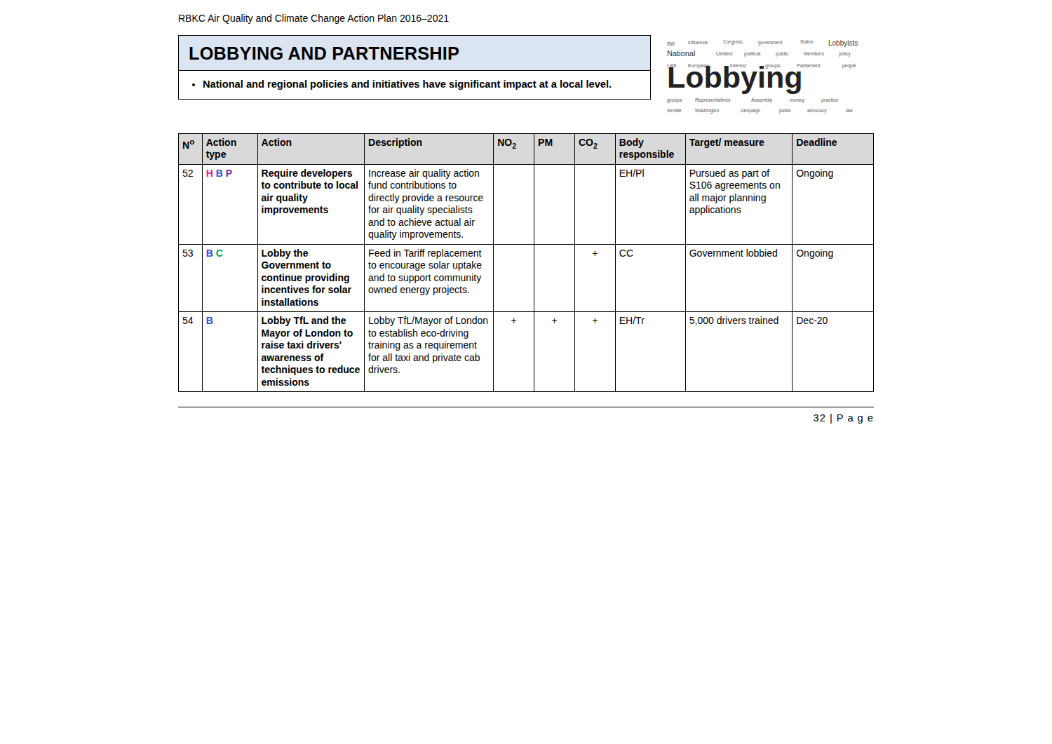RBKC Air Quality and Climate Change Action Plan 2016–2021
LOBBYING AND PARTNERSHIP
National and regional policies and initiatives have significant impact at a local level.
| N o | Action type | Action | Description | NO 2 | PM | CO 2 | Body responsible | Target/ measure | Deadline |
| --- | --- | --- | --- | --- | --- | --- | --- | --- | --- |
| 52 | H B P | Require developers to contribute to local air quality improvements | Increase air quality action fund contributions to directly provide a resource for air quality specialists and to achieve actual air quality improvements. | | | | EH/Pl | Pursued as part of S106 agreements on all major planning applications | Ongoing |
| 53 | B C | Lobby the Government to continue providing incentives for solar installations | Feed in Tariff replacement to encourage solar uptake and to support community owned energy projects. | | | + | CC | Government lobbied | Ongoing |
| 54 | B | Lobby TfL and the Mayor of London to raise taxi drivers' awareness of techniques to reduce emissions | Lobby TfL/Mayor of London to establish eco-driving training as a requirement for all taxi and private cab drivers. | + | + | + | EH/Tr | 5,000 drivers trained | Dec-20 |
32 | P a g e